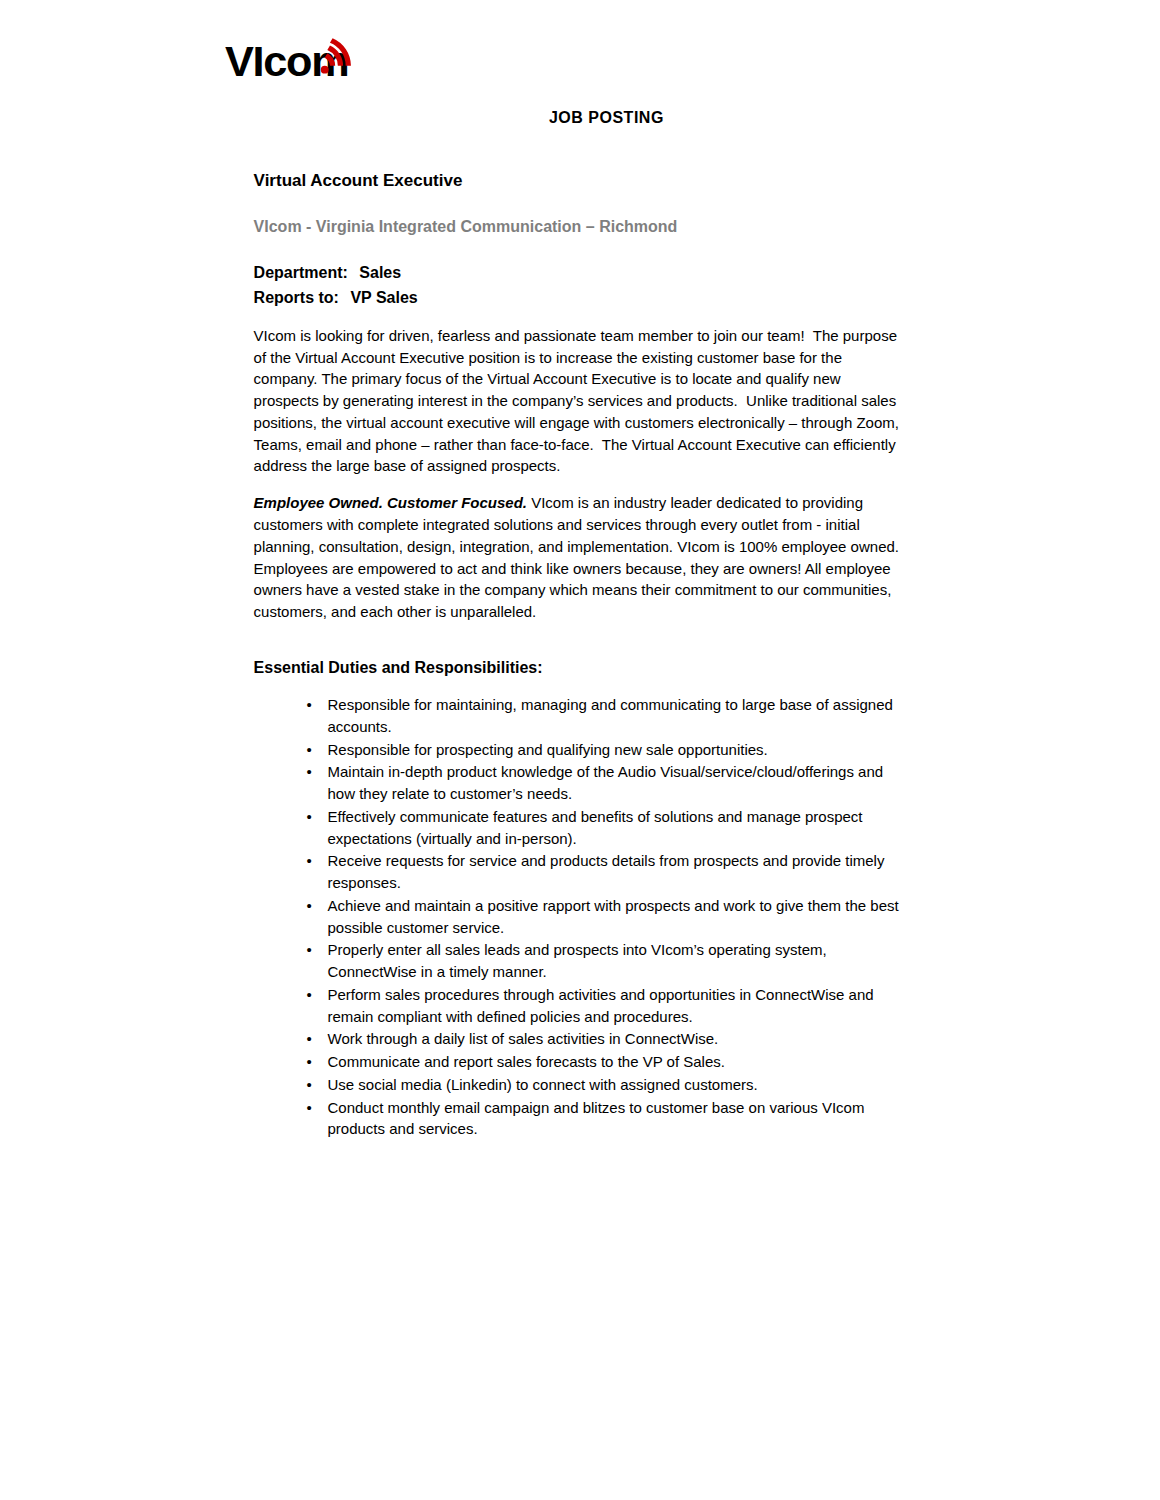VIcom
JOB POSTING
Virtual Account Executive
VIcom - Virginia Integrated Communication – Richmond
Department: Sales
Reports to: VP Sales
VIcom is looking for driven, fearless and passionate team member to join our team! The purpose of the Virtual Account Executive position is to increase the existing customer base for the company. The primary focus of the Virtual Account Executive is to locate and qualify new prospects by generating interest in the company’s services and products. Unlike traditional sales positions, the virtual account executive will engage with customers electronically – through Zoom, Teams, email and phone – rather than face-to-face. The Virtual Account Executive can efficiently address the large base of assigned prospects.
Employee Owned. Customer Focused. VIcom is an industry leader dedicated to providing customers with complete integrated solutions and services through every outlet from - initial planning, consultation, design, integration, and implementation. VIcom is 100% employee owned. Employees are empowered to act and think like owners because, they are owners! All employee owners have a vested stake in the company which means their commitment to our communities, customers, and each other is unparalleled.
Essential Duties and Responsibilities:
Responsible for maintaining, managing and communicating to large base of assigned accounts.
Responsible for prospecting and qualifying new sale opportunities.
Maintain in-depth product knowledge of the Audio Visual/service/cloud/offerings and how they relate to customer’s needs.
Effectively communicate features and benefits of solutions and manage prospect expectations (virtually and in-person).
Receive requests for service and products details from prospects and provide timely responses.
Achieve and maintain a positive rapport with prospects and work to give them the best possible customer service.
Properly enter all sales leads and prospects into VIcom’s operating system, ConnectWise in a timely manner.
Perform sales procedures through activities and opportunities in ConnectWise and remain compliant with defined policies and procedures.
Work through a daily list of sales activities in ConnectWise.
Communicate and report sales forecasts to the VP of Sales.
Use social media (Linkedin) to connect with assigned customers.
Conduct monthly email campaign and blitzes to customer base on various VIcom products and services.